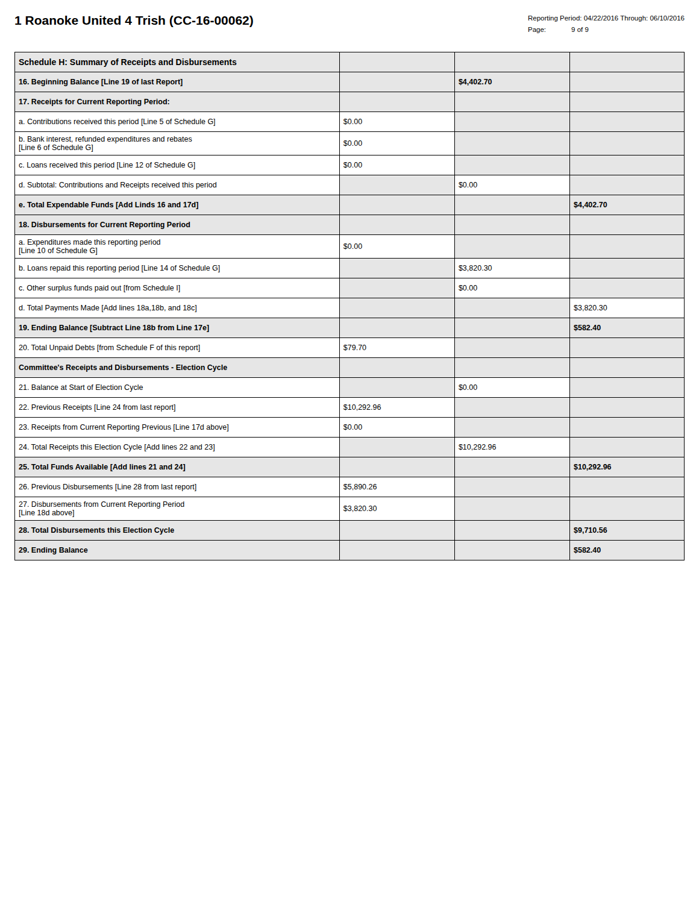1 Roanoke United 4 Trish (CC-16-00062)
Reporting Period: 04/22/2016 Through: 06/10/2016 Page: 9 of 9
| Schedule H: Summary of Receipts and Disbursements | | | |
| 16. Beginning Balance [Line 19 of last Report] | | $4,402.70 | |
| 17. Receipts for Current Reporting Period: | | | |
| a. Contributions received this period [Line 5 of Schedule G] | $0.00 | | |
| b. Bank interest, refunded expenditures and rebates [Line 6 of Schedule G] | $0.00 | | |
| c. Loans received this period [Line 12 of Schedule G] | $0.00 | | |
| d. Subtotal: Contributions and Receipts received this period | | $0.00 | |
| e. Total Expendable Funds [Add Linds 16 and 17d] | | | $4,402.70 |
| 18. Disbursements for Current Reporting Period | | | |
| a. Expenditures made this reporting period [Line 10 of Schedule G] | $0.00 | | |
| b. Loans repaid this reporting period [Line 14 of Schedule G] | | $3,820.30 | |
| c. Other surplus funds paid out [from Schedule I] | | $0.00 | |
| d. Total Payments Made [Add lines 18a,18b, and 18c] | | | $3,820.30 |
| 19. Ending Balance [Subtract Line 18b from Line 17e] | | | $582.40 |
| 20. Total Unpaid Debts [from Schedule F of this report] | $79.70 | | |
| Committee's Receipts and Disbursements - Election Cycle | | | |
| 21. Balance at Start of Election Cycle | | $0.00 | |
| 22. Previous Receipts [Line 24 from last report] | $10,292.96 | | |
| 23. Receipts from Current Reporting Previous [Line 17d above] | $0.00 | | |
| 24. Total Receipts this Election Cycle [Add lines 22 and 23] | | $10,292.96 | |
| 25. Total Funds Available [Add lines 21 and 24] | | | $10,292.96 |
| 26. Previous Disbursements [Line 28 from last report] | $5,890.26 | | |
| 27. Disbursements from Current Reporting Period [Line 18d above] | $3,820.30 | | |
| 28. Total Disbursements this Election Cycle | | | $9,710.56 |
| 29. Ending Balance | | | $582.40 |